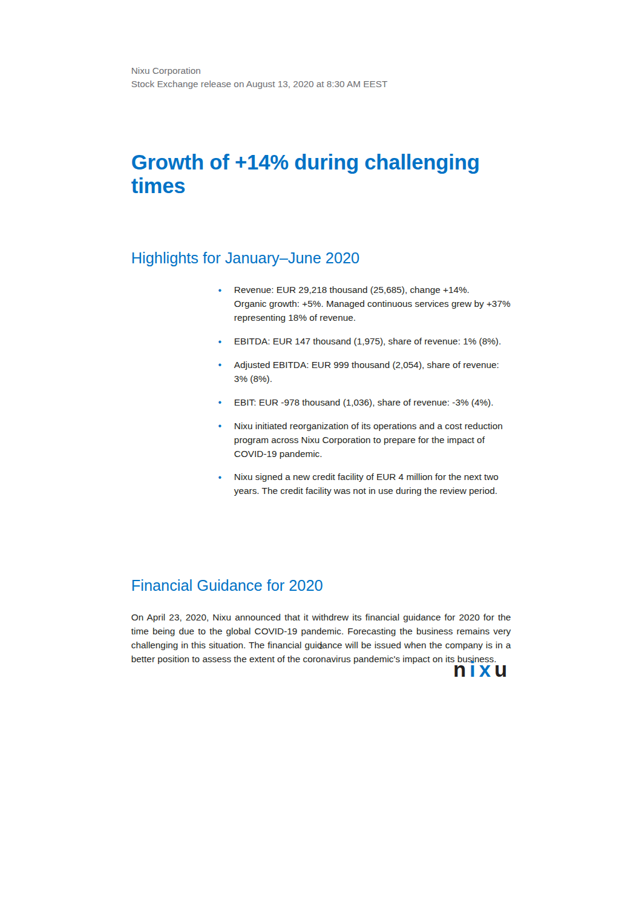Nixu Corporation
Stock Exchange release on August 13, 2020 at 8:30 AM EEST
Growth of +14% during challenging times
Highlights for January–June 2020
Revenue: EUR 29,218 thousand (25,685), change +14%.
Organic growth: +5%. Managed continuous services grew by +37% representing 18% of revenue.
EBITDA: EUR 147 thousand (1,975), share of revenue: 1% (8%).
Adjusted EBITDA: EUR 999 thousand (2,054), share of revenue: 3% (8%).
EBIT: EUR -978 thousand (1,036), share of revenue: -3% (4%).
Nixu initiated reorganization of its operations and a cost reduction program across Nixu Corporation to prepare for the impact of COVID-19 pandemic.
Nixu signed a new credit facility of EUR 4 million for the next two years. The credit facility was not in use during the review period.
Financial Guidance for 2020
On April 23, 2020, Nixu announced that it withdrew its financial guidance for 2020 for the time being due to the global COVID-19 pandemic. Forecasting the business remains very challenging in this situation. The financial guidance will be issued when the company is in a better position to assess the extent of the coronavirus pandemic's impact on its business.
2
nixu